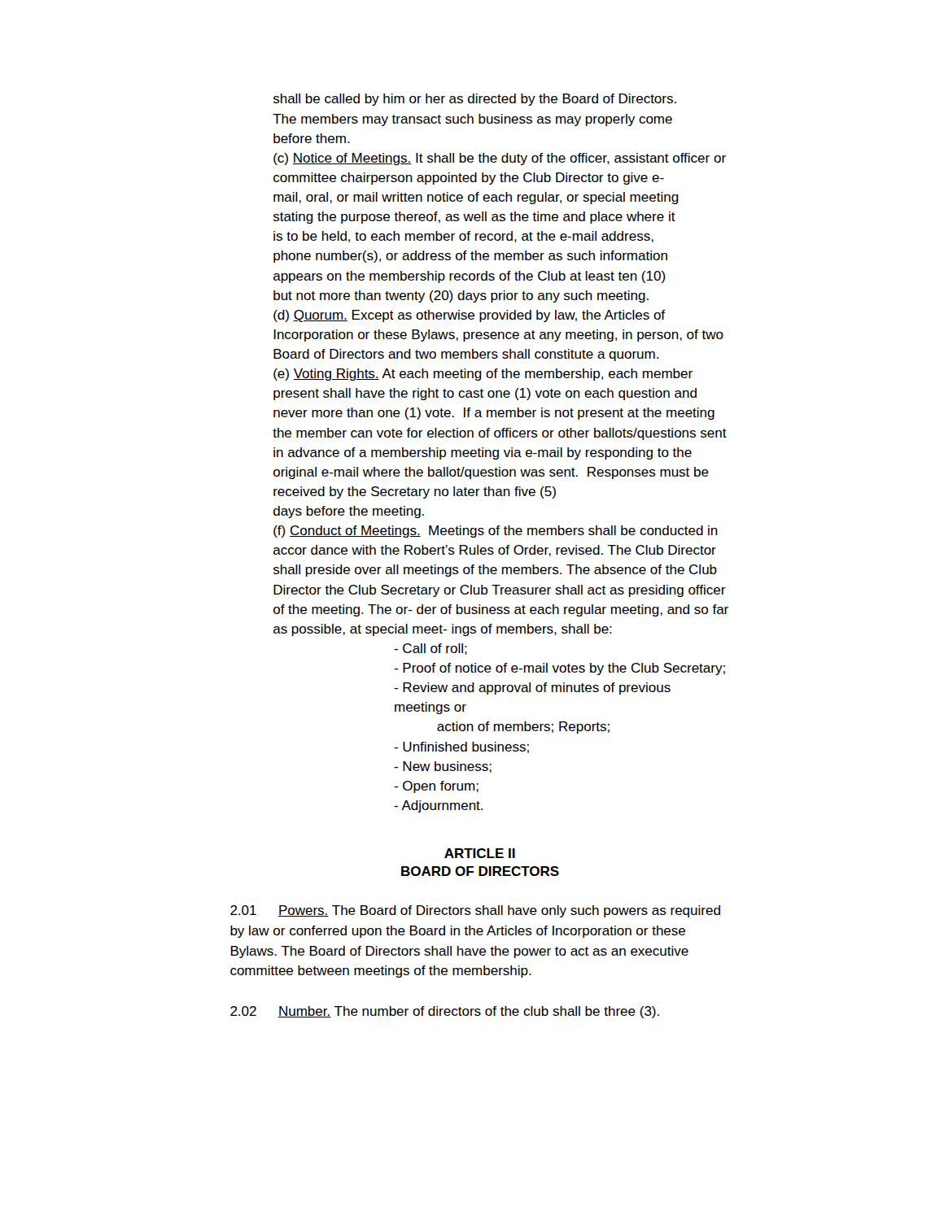shall be called by him or her as directed by the Board of Directors.
The members may transact such business as may properly come
before them.
(c) Notice of Meetings. It shall be the duty of the officer, assistant officer or
committee chairperson appointed by the Club Director to give e-
mail, oral, or mail written notice of each regular, or special meeting
stating the purpose thereof, as well as the time and place where it
is to be held, to each member of record, at the e-mail address,
phone number(s), or address of the member as such information
appears on the membership records of the Club at least ten (10)
but not more than twenty (20) days prior to any such meeting.
(d) Quorum. Except as otherwise provided by law, the Articles of Incorporation or these Bylaws, presence at any meeting, in person, of two Board of Directors and two members shall constitute a quorum.
(e) Voting Rights. At each meeting of the membership, each member present shall have the right to cast one (1) vote on each question and never more than one (1) vote. If a member is not present at the meeting the member can vote for election of officers or other ballots/questions sent in advance of a membership meeting via e-mail by responding to the original e-mail where the ballot/question was sent. Responses must be received by the Secretary no later than five (5)
days before the meeting.
(f) Conduct of Meetings. Meetings of the members shall be conducted in accor dance with the Robert’s Rules of Order, revised. The Club Director shall preside over all meetings of the members. The absence of the Club Director the Club Secretary or Club Treasurer shall act as presiding officer of the meeting. The or- der of business at each regular meeting, and so far as possible, at special meet- ings of members, shall be:
- Call of roll;
- Proof of notice of e-mail votes by the Club Secretary;
- Review and approval of minutes of previous meetings or
action of members; Reports;
- Unfinished business;
- New business;
- Open forum;
- Adjournment.
ARTICLE II
BOARD OF DIRECTORS
2.01 Powers. The Board of Directors shall have only such powers as required by law or conferred upon the Board in the Articles of Incorporation or these Bylaws. The Board of Directors shall have the power to act as an executive committee between meetings of the membership.
2.02 Number. The number of directors of the club shall be three (3).